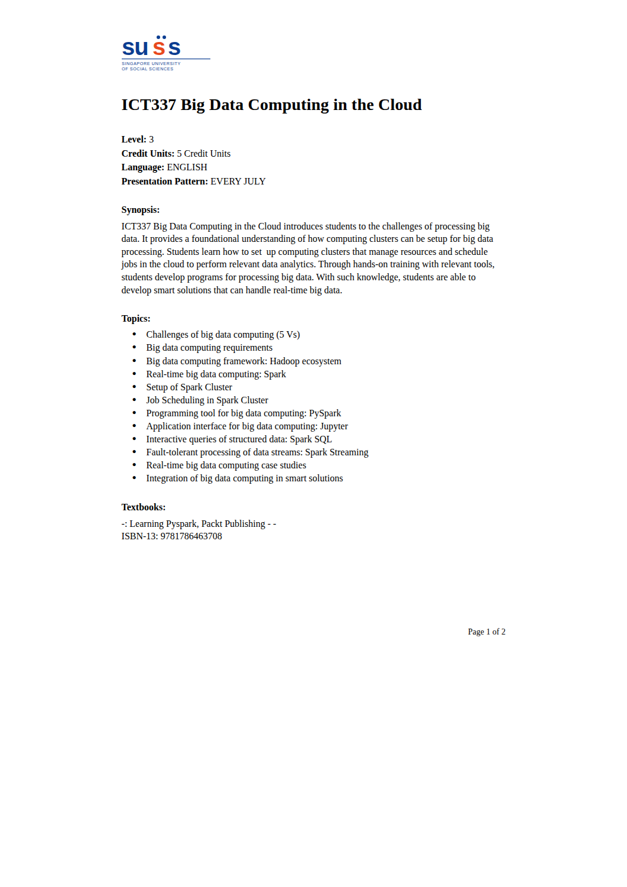su s s SINGAPORE UNIVERSITY OF SOCIAL SCIENCES
ICT337 Big Data Computing in the Cloud
Level: 3
Credit Units: 5 Credit Units
Language: ENGLISH
Presentation Pattern: EVERY JULY
Synopsis:
ICT337 Big Data Computing in the Cloud introduces students to the challenges of processing big data. It provides a foundational understanding of how computing clusters can be setup for big data processing. Students learn how to set up computing clusters that manage resources and schedule jobs in the cloud to perform relevant data analytics. Through hands-on training with relevant tools, students develop programs for processing big data. With such knowledge, students are able to develop smart solutions that can handle real-time big data.
Topics:
Challenges of big data computing (5 Vs)
Big data computing requirements
Big data computing framework: Hadoop ecosystem
Real-time big data computing: Spark
Setup of Spark Cluster
Job Scheduling in Spark Cluster
Programming tool for big data computing: PySpark
Application interface for big data computing: Jupyter
Interactive queries of structured data: Spark SQL
Fault-tolerant processing of data streams: Spark Streaming
Real-time big data computing case studies
Integration of big data computing in smart solutions
Textbooks:
-: Learning Pyspark, Packt Publishing - -
ISBN-13: 9781786463708
Page 1 of 2